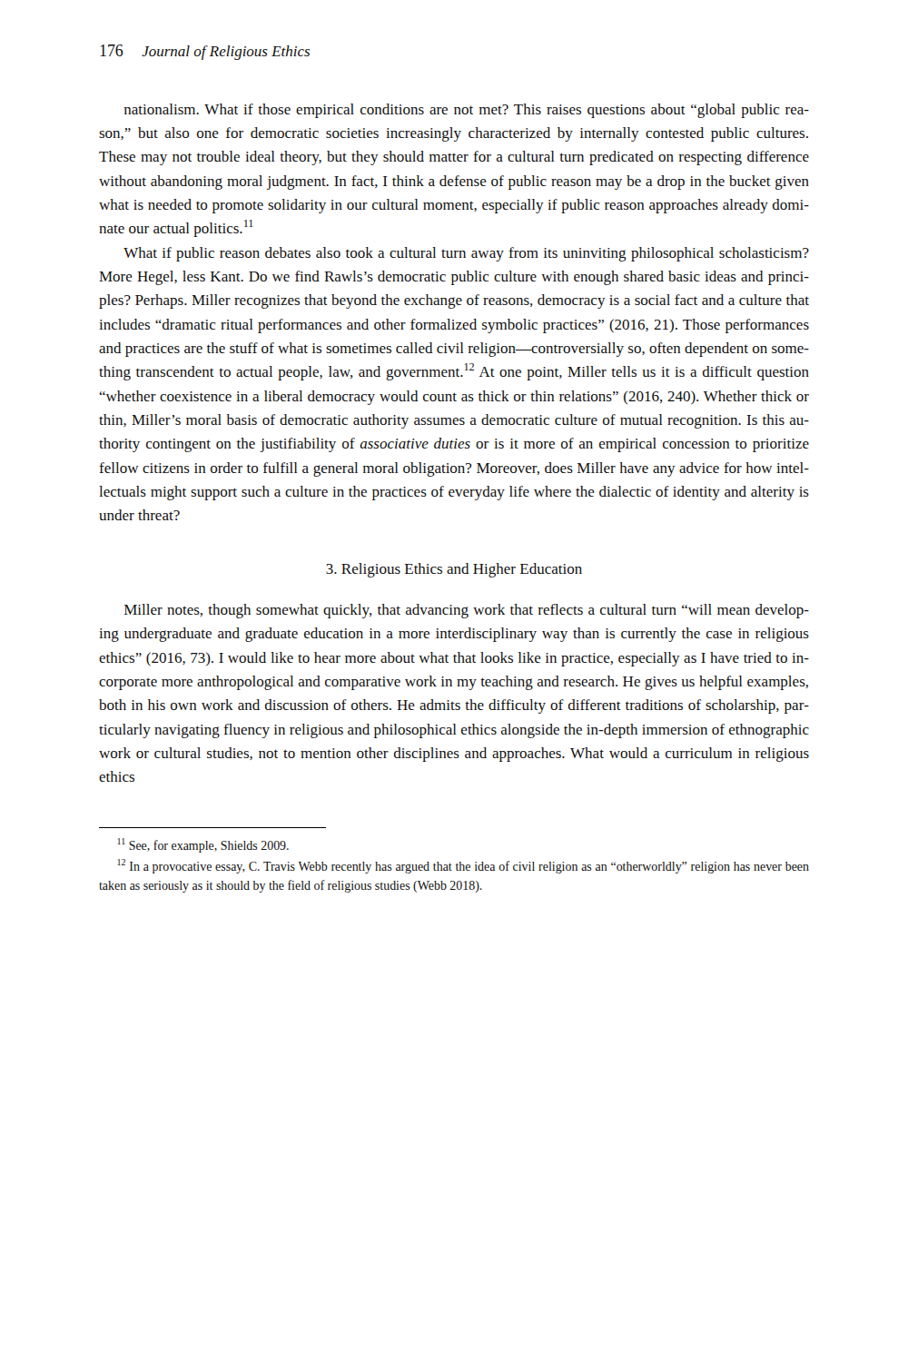176 Journal of Religious Ethics
nationalism. What if those empirical conditions are not met? This raises questions about “global public reason,” but also one for democratic societies increasingly characterized by internally contested public cultures. These may not trouble ideal theory, but they should matter for a cultural turn predicated on respecting difference without abandoning moral judgment. In fact, I think a defense of public reason may be a drop in the bucket given what is needed to promote solidarity in our cultural moment, especially if public reason approaches already dominate our actual politics.11
What if public reason debates also took a cultural turn away from its uninviting philosophical scholasticism? More Hegel, less Kant. Do we find Rawls’s democratic public culture with enough shared basic ideas and principles? Perhaps. Miller recognizes that beyond the exchange of reasons, democracy is a social fact and a culture that includes “dramatic ritual performances and other formalized symbolic practices” (2016, 21). Those performances and practices are the stuff of what is sometimes called civil religion—controversially so, often dependent on something transcendent to actual people, law, and government.12 At one point, Miller tells us it is a difficult question “whether coexistence in a liberal democracy would count as thick or thin relations” (2016, 240). Whether thick or thin, Miller’s moral basis of democratic authority assumes a democratic culture of mutual recognition. Is this authority contingent on the justifiability of associative duties or is it more of an empirical concession to prioritize fellow citizens in order to fulfill a general moral obligation? Moreover, does Miller have any advice for how intellectuals might support such a culture in the practices of everyday life where the dialectic of identity and alterity is under threat?
3. Religious Ethics and Higher Education
Miller notes, though somewhat quickly, that advancing work that reflects a cultural turn “will mean developing undergraduate and graduate education in a more interdisciplinary way than is currently the case in religious ethics” (2016, 73). I would like to hear more about what that looks like in practice, especially as I have tried to incorporate more anthropological and comparative work in my teaching and research. He gives us helpful examples, both in his own work and discussion of others. He admits the difficulty of different traditions of scholarship, particularly navigating fluency in religious and philosophical ethics alongside the in-depth immersion of ethnographic work or cultural studies, not to mention other disciplines and approaches. What would a curriculum in religious ethics
11 See, for example, Shields 2009.
12 In a provocative essay, C. Travis Webb recently has argued that the idea of civil religion as an “otherworldly” religion has never been taken as seriously as it should by the field of religious studies (Webb 2018).